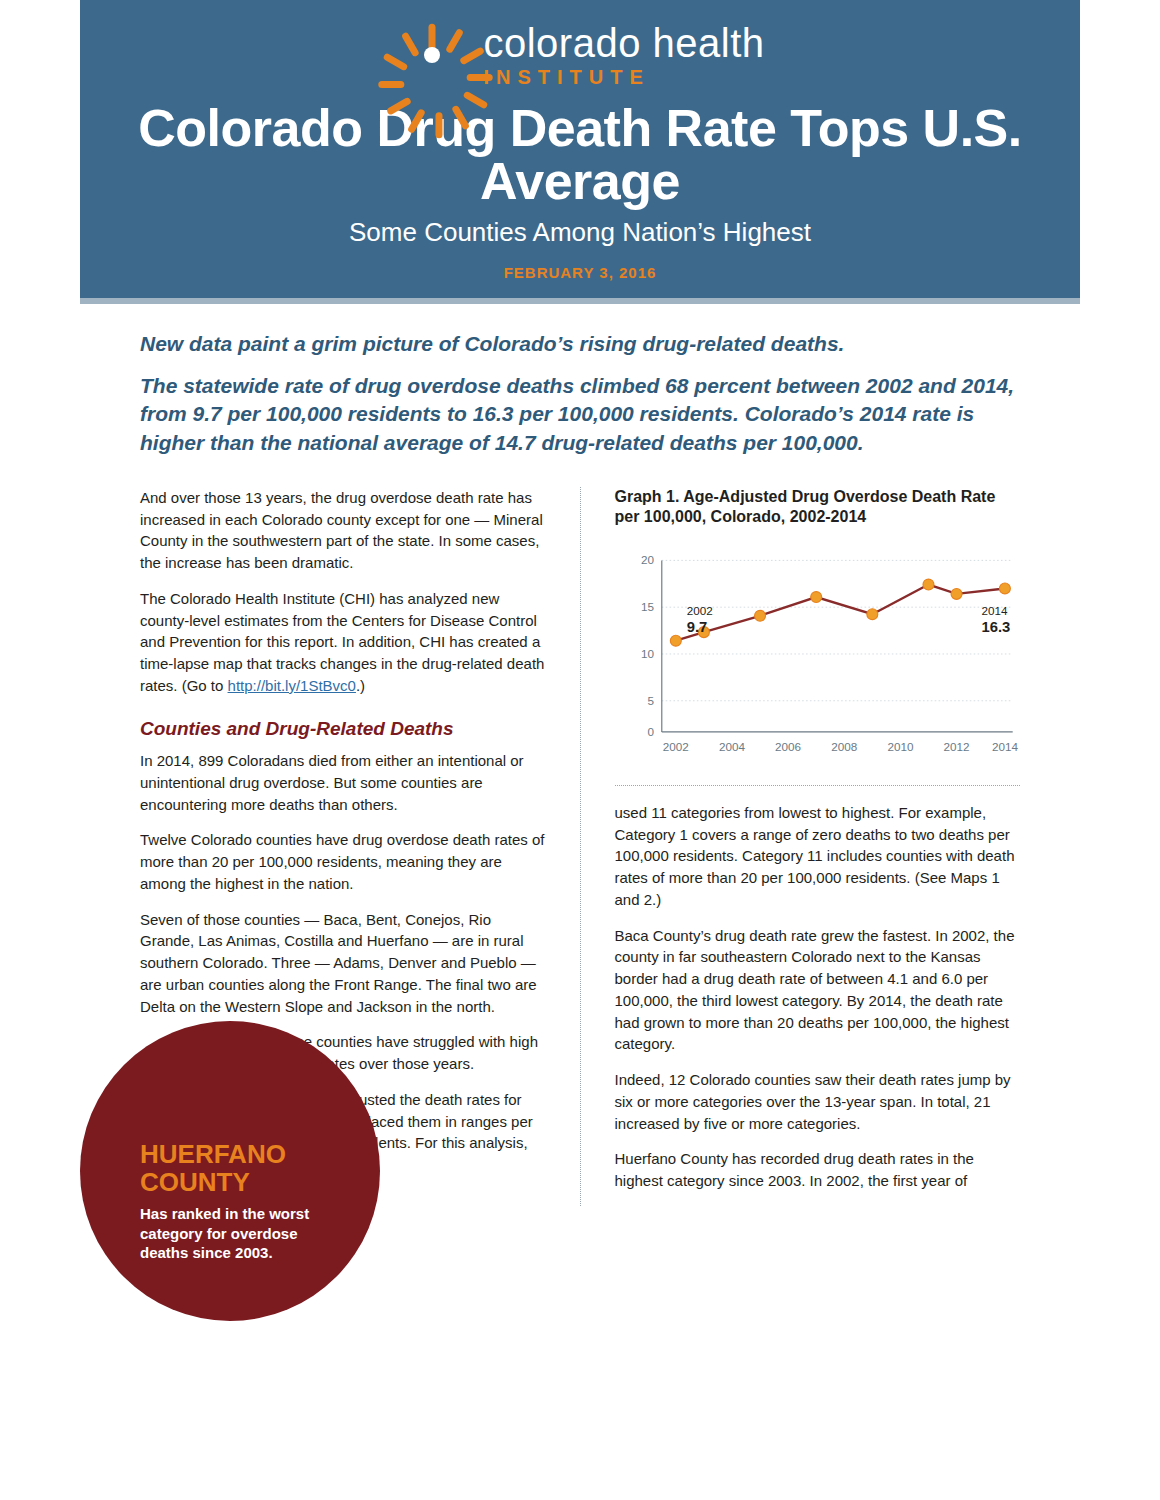colorado health INSTITUTE
Colorado Drug Death Rate Tops U.S. Average
Some Counties Among Nation’s Highest
FEBRUARY 3, 2016
New data paint a grim picture of Colorado’s rising drug-related deaths.
The statewide rate of drug overdose deaths climbed 68 percent between 2002 and 2014, from 9.7 per 100,000 residents to 16.3 per 100,000 residents. Colorado’s 2014 rate is higher than the national average of 14.7 drug-related deaths per 100,000.
And over those 13 years, the drug overdose death rate has increased in each Colorado county except for one — Mineral County in the southwestern part of the state. In some cases, the increase has been dramatic.
The Colorado Health Institute (CHI) has analyzed new county-level estimates from the Centers for Disease Control and Prevention for this report. In addition, CHI has created a time-lapse map that tracks changes in the drug-related death rates. (Go to http://bit.ly/1StBvc0.)
Counties and Drug-Related Deaths
In 2014, 899 Coloradans died from either an intentional or unintentional drug overdose. But some counties are encountering more deaths than others.
Twelve Colorado counties have drug overdose death rates of more than 20 per 100,000 residents, meaning they are among the highest in the nation.
Seven of those counties — Baca, Bent, Conejos, Rio Grande, Las Animas, Costilla and Huerfano — are in rural southern Colorado. Three — Adams, Denver and Pueblo — are urban counties along the Front Range. The final two are Delta on the Western Slope and Jackson in the north.
Many of these counties have struggled with high drug death rates over those years.
The CDC adjusted the death rates for age. It also placed them in ranges per 100,000 residents. For this analysis, CHI
Huerfano County
Has ranked in the worst category for overdose deaths since 2003.
Graph 1. Age-Adjusted Drug Overdose Death Rate per 100,000, Colorado, 2002-2014
20 15 10 5 0 2002 2004 2006 2008 2010 2012 2014 2002 9.7 2014 16.3
used 11 categories from lowest to highest. For example, Category 1 covers a range of zero deaths to two deaths per 100,000 residents. Category 11 includes counties with death rates of more than 20 per 100,000 residents. (See Maps 1 and 2.)
Baca County’s drug death rate grew the fastest. In 2002, the county in far southeastern Colorado next to the Kansas border had a drug death rate of between 4.1 and 6.0 per 100,000, the third lowest category. By 2014, the death rate had grown to more than 20 deaths per 100,000, the highest category.
Indeed, 12 Colorado counties saw their death rates jump by six or more categories over the 13-year span. In total, 21 increased by five or more categories.
Huerfano County has recorded drug death rates in the highest category since 2003. In 2002, the first year of